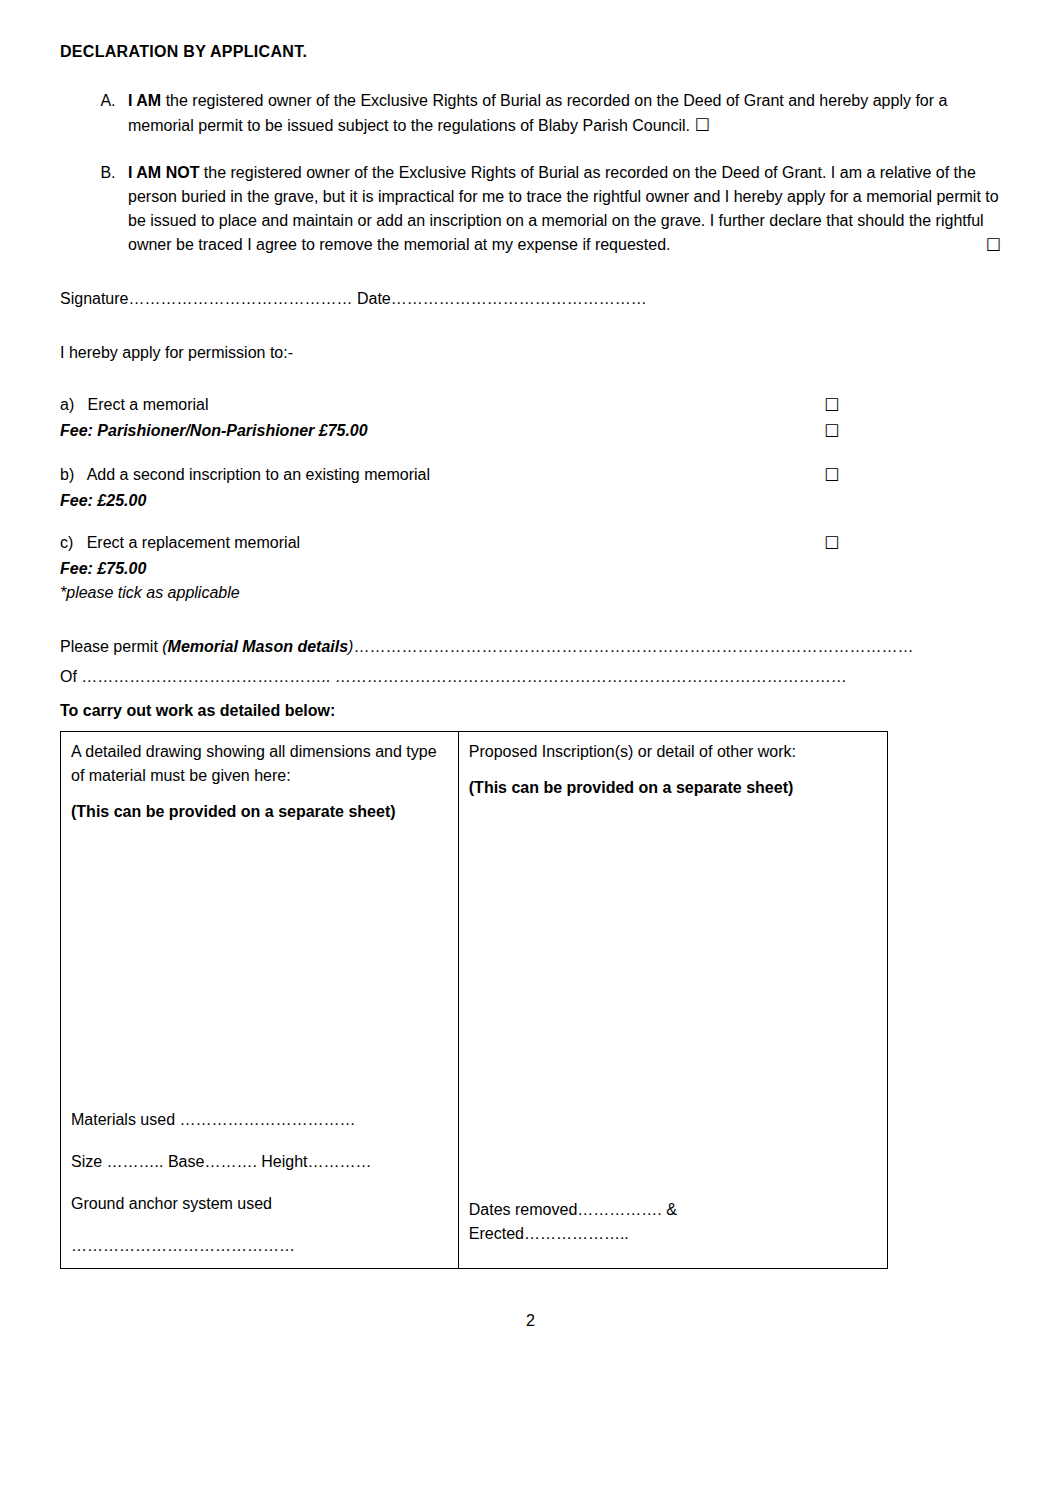DECLARATION BY APPLICANT.
I AM the registered owner of the Exclusive Rights of Burial as recorded on the Deed of Grant and hereby apply for a memorial permit to be issued subject to the regulations of Blaby Parish Council. ☐
I AM NOT the registered owner of the Exclusive Rights of Burial as recorded on the Deed of Grant. I am a relative of the person buried in the grave, but it is impractical for me to trace the rightful owner and I hereby apply for a memorial permit to be issued to place and maintain or add an inscription on a memorial on the grave. I further declare that should the rightful owner be traced I agree to remove the memorial at my expense if requested. ☐
Signature…………………………………… Date…………………………………………
I hereby apply for permission to:-
| a) Erect a memorial | ☐ |
| Fee: Parishioner/Non-Parishioner £75.00 | ☐ |
| b) Add a second inscription to an existing memorial | ☐ |
| Fee: £25.00 | |
| c) Erect a replacement memorial | ☐ |
| Fee: £75.00 | |
| *please tick as applicable | |
Please permit (Memorial Mason details)……………………………………………………………………………………………
Of ……………………………………….. ……………………………………………………………………………………
To carry out work as detailed below:
| A detailed drawing showing all dimensions and type of material must be given here: (This can be provided on a separate sheet) Materials used …………………………… Size ……….. Base………. Height………… Ground anchor system used …………………………………… | Proposed Inscription(s) or detail of other work: (This can be provided on a separate sheet) Dates removed……………. & Erected……………….. |
2